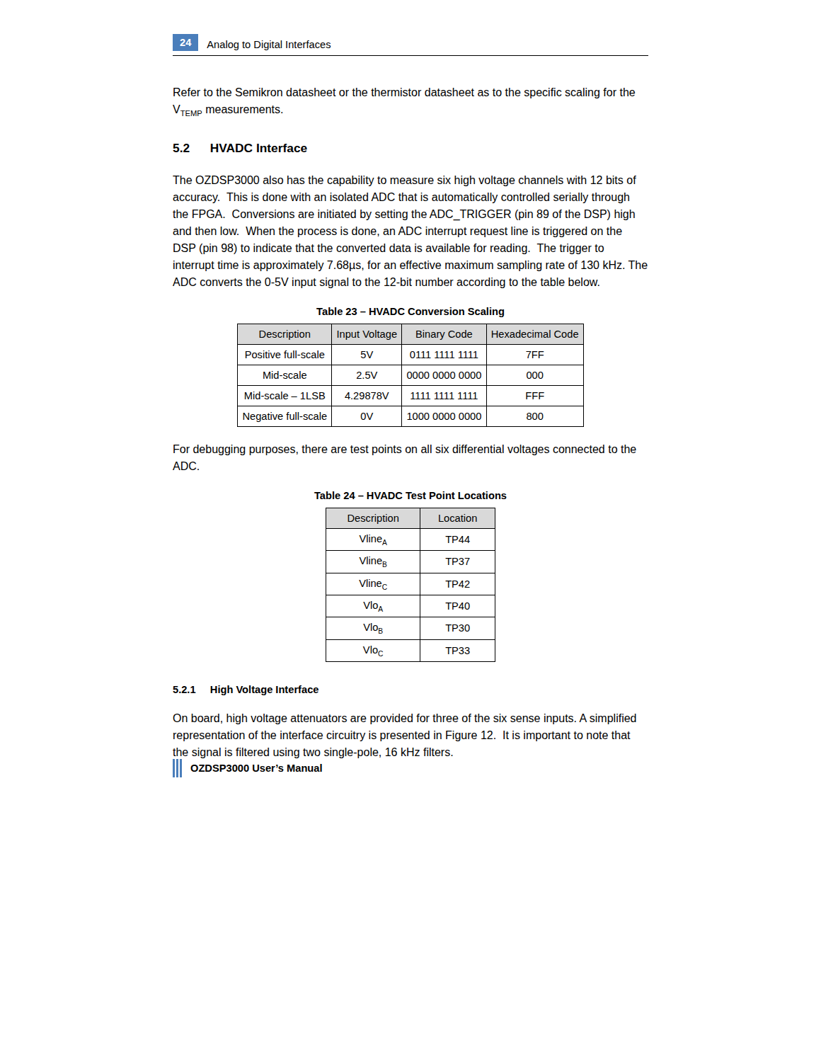24
Analog to Digital Interfaces
Refer to the Semikron datasheet or the thermistor datasheet as to the specific scaling for the VTEMP measurements.
5.2 HVADC Interface
The OZDSP3000 also has the capability to measure six high voltage channels with 12 bits of accuracy. This is done with an isolated ADC that is automatically controlled serially through the FPGA. Conversions are initiated by setting the ADC_TRIGGER (pin 89 of the DSP) high and then low. When the process is done, an ADC interrupt request line is triggered on the DSP (pin 98) to indicate that the converted data is available for reading. The trigger to interrupt time is approximately 7.68µs, for an effective maximum sampling rate of 130 kHz. The ADC converts the 0-5V input signal to the 12-bit number according to the table below.
Table 23 – HVADC Conversion Scaling
| Description | Input Voltage | Binary Code | Hexadecimal Code |
| --- | --- | --- | --- |
| Positive full-scale | 5V | 0111 1111 1111 | 7FF |
| Mid-scale | 2.5V | 0000 0000 0000 | 000 |
| Mid-scale – 1LSB | 4.29878V | 1111 1111 1111 | FFF |
| Negative full-scale | 0V | 1000 0000 0000 | 800 |
For debugging purposes, there are test points on all six differential voltages connected to the ADC.
Table 24 – HVADC Test Point Locations
| Description | Location |
| --- | --- |
| Vline A | TP44 |
| Vline B | TP37 |
| Vline C | TP42 |
| Vlo A | TP40 |
| Vlo B | TP30 |
| Vlo C | TP33 |
5.2.1 High Voltage Interface
On board, high voltage attenuators are provided for three of the six sense inputs. A simplified representation of the interface circuitry is presented in Figure 12. It is important to note that the signal is filtered using two single-pole, 16 kHz filters.
OZDSP3000 User’s Manual